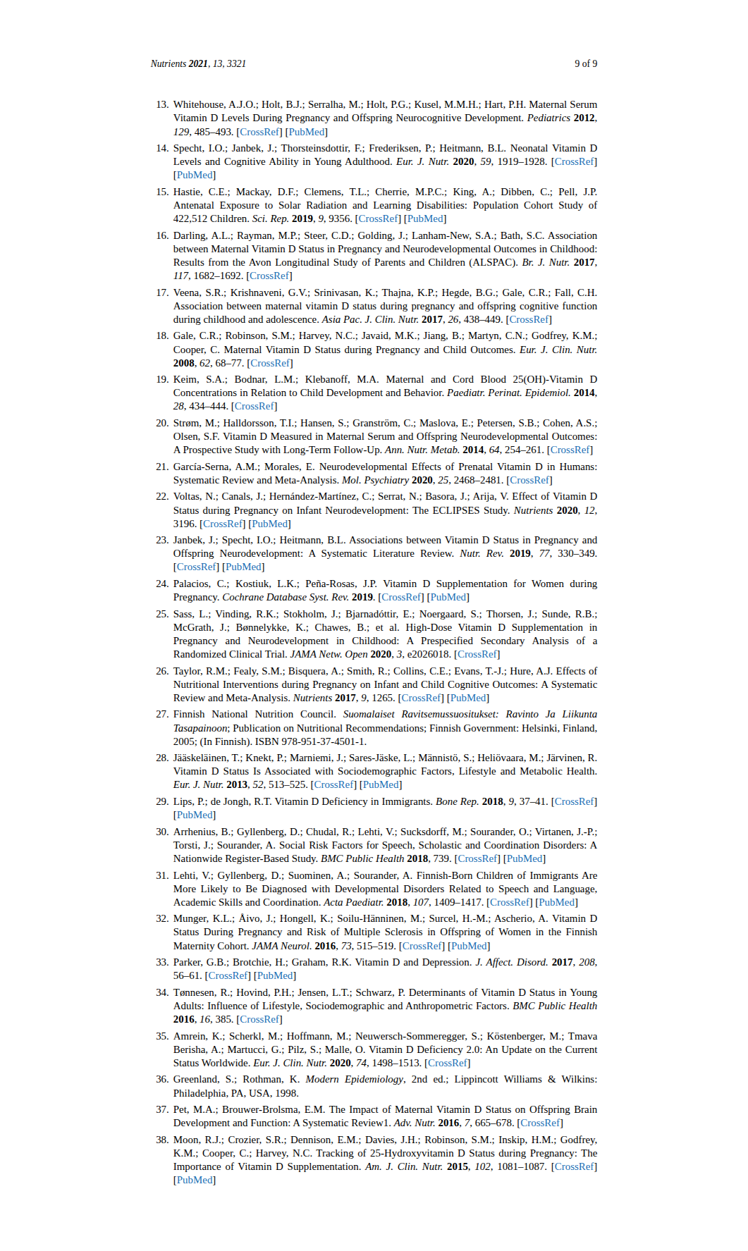Nutrients 2021, 13, 3321 9 of 9
Whitehouse, A.J.O.; Holt, B.J.; Serralha, M.; Holt, P.G.; Kusel, M.M.H.; Hart, P.H. Maternal Serum Vitamin D Levels During Pregnancy and Offspring Neurocognitive Development. Pediatrics 2012, 129, 485–493. [CrossRef] [PubMed]
Specht, I.O.; Janbek, J.; Thorsteinsdottir, F.; Frederiksen, P.; Heitmann, B.L. Neonatal Vitamin D Levels and Cognitive Ability in Young Adulthood. Eur. J. Nutr. 2020, 59, 1919–1928. [CrossRef] [PubMed]
Hastie, C.E.; Mackay, D.F.; Clemens, T.L.; Cherrie, M.P.C.; King, A.; Dibben, C.; Pell, J.P. Antenatal Exposure to Solar Radiation and Learning Disabilities: Population Cohort Study of 422,512 Children. Sci. Rep. 2019, 9, 9356. [CrossRef] [PubMed]
Darling, A.L.; Rayman, M.P.; Steer, C.D.; Golding, J.; Lanham-New, S.A.; Bath, S.C. Association between Maternal Vitamin D Status in Pregnancy and Neurodevelopmental Outcomes in Childhood: Results from the Avon Longitudinal Study of Parents and Children (ALSPAC). Br. J. Nutr. 2017, 117, 1682–1692. [CrossRef]
Veena, S.R.; Krishnaveni, G.V.; Srinivasan, K.; Thajna, K.P.; Hegde, B.G.; Gale, C.R.; Fall, C.H. Association between maternal vitamin D status during pregnancy and offspring cognitive function during childhood and adolescence. Asia Pac. J. Clin. Nutr. 2017, 26, 438–449. [CrossRef]
Gale, C.R.; Robinson, S.M.; Harvey, N.C.; Javaid, M.K.; Jiang, B.; Martyn, C.N.; Godfrey, K.M.; Cooper, C. Maternal Vitamin D Status during Pregnancy and Child Outcomes. Eur. J. Clin. Nutr. 2008, 62, 68–77. [CrossRef]
Keim, S.A.; Bodnar, L.M.; Klebanoff, M.A. Maternal and Cord Blood 25(OH)-Vitamin D Concentrations in Relation to Child Development and Behavior. Paediatr. Perinat. Epidemiol. 2014, 28, 434–444. [CrossRef]
Strøm, M.; Halldorsson, T.I.; Hansen, S.; Granström, C.; Maslova, E.; Petersen, S.B.; Cohen, A.S.; Olsen, S.F. Vitamin D Measured in Maternal Serum and Offspring Neurodevelopmental Outcomes: A Prospective Study with Long-Term Follow-Up. Ann. Nutr. Metab. 2014, 64, 254–261. [CrossRef]
García-Serna, A.M.; Morales, E. Neurodevelopmental Effects of Prenatal Vitamin D in Humans: Systematic Review and Meta-Analysis. Mol. Psychiatry 2020, 25, 2468–2481. [CrossRef]
Voltas, N.; Canals, J.; Hernández-Martínez, C.; Serrat, N.; Basora, J.; Arija, V. Effect of Vitamin D Status during Pregnancy on Infant Neurodevelopment: The ECLIPSES Study. Nutrients 2020, 12, 3196. [CrossRef] [PubMed]
Janbek, J.; Specht, I.O.; Heitmann, B.L. Associations between Vitamin D Status in Pregnancy and Offspring Neurodevelopment: A Systematic Literature Review. Nutr. Rev. 2019, 77, 330–349. [CrossRef] [PubMed]
Palacios, C.; Kostiuk, L.K.; Peña-Rosas, J.P. Vitamin D Supplementation for Women during Pregnancy. Cochrane Database Syst. Rev. 2019. [CrossRef] [PubMed]
Sass, L.; Vinding, R.K.; Stokholm, J.; Bjarnadóttir, E.; Noergaard, S.; Thorsen, J.; Sunde, R.B.; McGrath, J.; Bønnelykke, K.; Chawes, B.; et al. High-Dose Vitamin D Supplementation in Pregnancy and Neurodevelopment in Childhood: A Prespecified Secondary Analysis of a Randomized Clinical Trial. JAMA Netw. Open 2020, 3, e2026018. [CrossRef]
Taylor, R.M.; Fealy, S.M.; Bisquera, A.; Smith, R.; Collins, C.E.; Evans, T.-J.; Hure, A.J. Effects of Nutritional Interventions during Pregnancy on Infant and Child Cognitive Outcomes: A Systematic Review and Meta-Analysis. Nutrients 2017, 9, 1265. [CrossRef] [PubMed]
Finnish National Nutrition Council. Suomalaiset Ravitsemussuositukset: Ravinto Ja Liikunta Tasapainoon; Publication on Nutritional Recommendations; Finnish Government: Helsinki, Finland, 2005; (In Finnish). ISBN 978-951-37-4501-1.
Jääskeläinen, T.; Knekt, P.; Marniemi, J.; Sares-Jäske, L.; Männistö, S.; Heliövaara, M.; Järvinen, R. Vitamin D Status Is Associated with Sociodemographic Factors, Lifestyle and Metabolic Health. Eur. J. Nutr. 2013, 52, 513–525. [CrossRef] [PubMed]
Lips, P.; de Jongh, R.T. Vitamin D Deficiency in Immigrants. Bone Rep. 2018, 9, 37–41. [CrossRef] [PubMed]
Arrhenius, B.; Gyllenberg, D.; Chudal, R.; Lehti, V.; Sucksdorff, M.; Sourander, O.; Virtanen, J.-P.; Torsti, J.; Sourander, A. Social Risk Factors for Speech, Scholastic and Coordination Disorders: A Nationwide Register-Based Study. BMC Public Health 2018, 739. [CrossRef] [PubMed]
Lehti, V.; Gyllenberg, D.; Suominen, A.; Sourander, A. Finnish-Born Children of Immigrants Are More Likely to Be Diagnosed with Developmental Disorders Related to Speech and Language, Academic Skills and Coordination. Acta Paediatr. 2018, 107, 1409–1417. [CrossRef] [PubMed]
Munger, K.L.; Åivo, J.; Hongell, K.; Soilu-Hänninen, M.; Surcel, H.-M.; Ascherio, A. Vitamin D Status During Pregnancy and Risk of Multiple Sclerosis in Offspring of Women in the Finnish Maternity Cohort. JAMA Neurol. 2016, 73, 515–519. [CrossRef] [PubMed]
Parker, G.B.; Brotchie, H.; Graham, R.K. Vitamin D and Depression. J. Affect. Disord. 2017, 208, 56–61. [CrossRef] [PubMed]
Tønnesen, R.; Hovind, P.H.; Jensen, L.T.; Schwarz, P. Determinants of Vitamin D Status in Young Adults: Influence of Lifestyle, Sociodemographic and Anthropometric Factors. BMC Public Health 2016, 16, 385. [CrossRef]
Amrein, K.; Scherkl, M.; Hoffmann, M.; Neuwersch-Sommeregger, S.; Köstenberger, M.; Tmava Berisha, A.; Martucci, G.; Pilz, S.; Malle, O. Vitamin D Deficiency 2.0: An Update on the Current Status Worldwide. Eur. J. Clin. Nutr. 2020, 74, 1498–1513. [CrossRef]
Greenland, S.; Rothman, K. Modern Epidemiology, 2nd ed.; Lippincott Williams & Wilkins: Philadelphia, PA, USA, 1998.
Pet, M.A.; Brouwer-Brolsma, E.M. The Impact of Maternal Vitamin D Status on Offspring Brain Development and Function: A Systematic Review1. Adv. Nutr. 2016, 7, 665–678. [CrossRef]
Moon, R.J.; Crozier, S.R.; Dennison, E.M.; Davies, J.H.; Robinson, S.M.; Inskip, H.M.; Godfrey, K.M.; Cooper, C.; Harvey, N.C. Tracking of 25-Hydroxyvitamin D Status during Pregnancy: The Importance of Vitamin D Supplementation. Am. J. Clin. Nutr. 2015, 102, 1081–1087. [CrossRef] [PubMed]